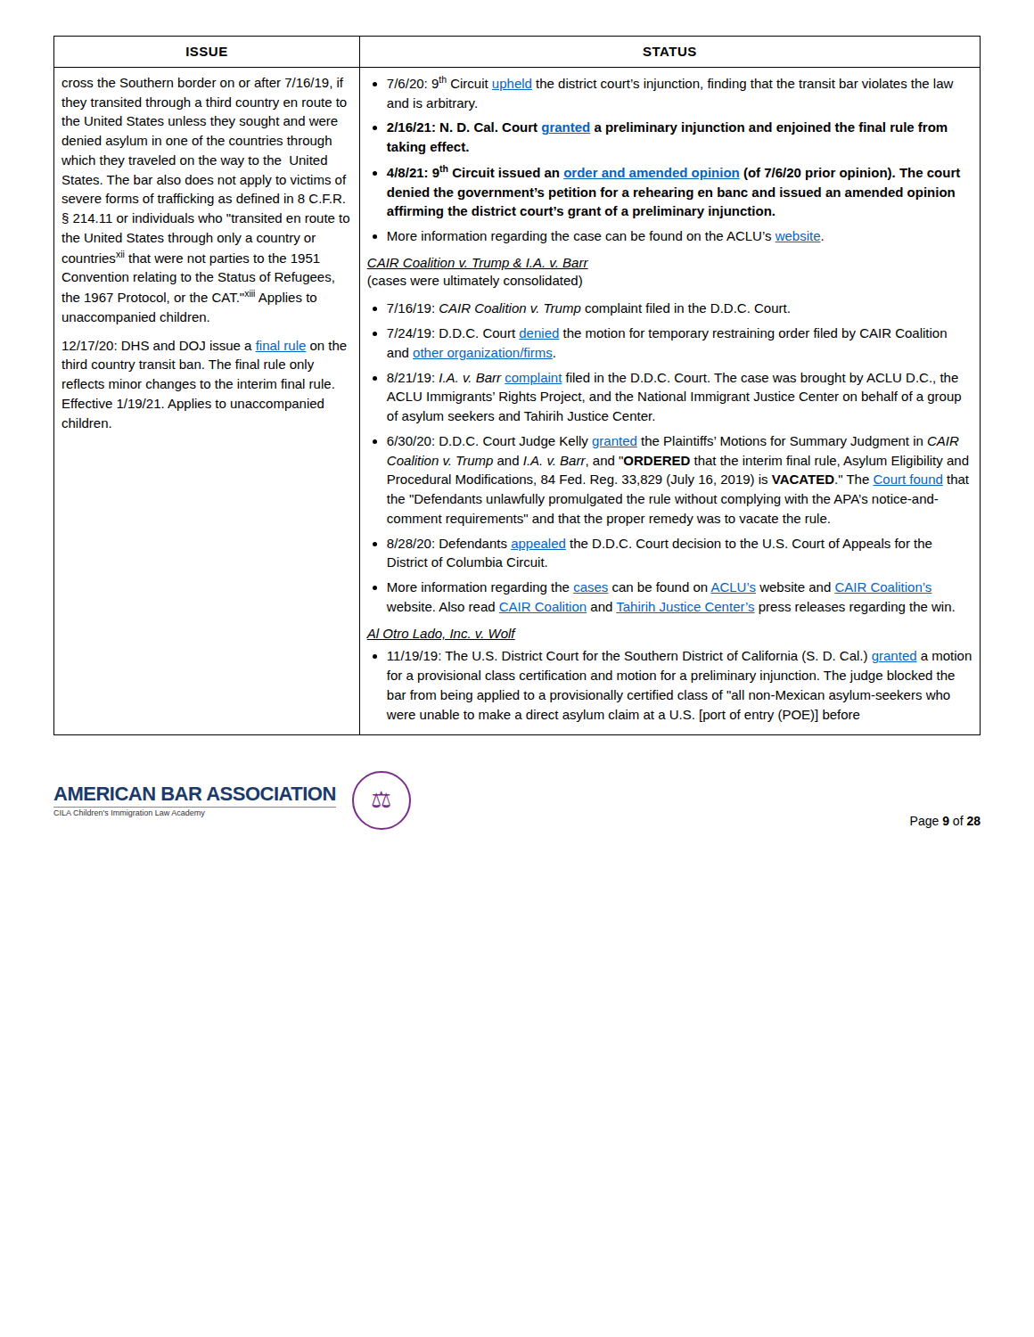| ISSUE | STATUS |
| --- | --- |
| cross the Southern border on or after 7/16/19, if they transited through a third country en route to the United States unless they sought and were denied asylum in one of the countries through which they traveled on the way to the United States. The bar also does not apply to victims of severe forms of trafficking as defined in 8 C.F.R. § 214.11 or individuals who "transited en route to the United States through only a country or countries xii that were not parties to the 1951 Convention relating to the Status of Refugees, the 1967 Protocol, or the CAT." xiii Applies to unaccompanied children. 12/17/20: DHS and DOJ issue a final rule on the third country transit ban. The final rule only reflects minor changes to the interim final rule. Effective 1/19/21. Applies to unaccompanied children. | 7/6/20: 9 th Circuit upheld the district court’s injunction, finding that the transit bar violates the law and is arbitrary. 2/16/21: N. D. Cal. Court granted a preliminary injunction and enjoined the final rule from taking effect. 4/8/21: 9 th Circuit issued an order and amended opinion (of 7/6/20 prior opinion). The court denied the government’s petition for a rehearing en banc and issued an amended opinion affirming the district court’s grant of a preliminary injunction. More information regarding the case can be found on the ACLU’s website . CAIR Coalition v. Trump & I.A. v. Barr (cases were ultimately consolidated) 7/16/19: CAIR Coalition v. Trump complaint filed in the D.D.C. Court. 7/24/19: D.D.C. Court denied the motion for temporary restraining order filed by CAIR Coalition and other organization/firms . 8/21/19: I.A. v. Barr complaint filed in the D.D.C. Court. The case was brought by ACLU D.C., the ACLU Immigrants’ Rights Project, and the National Immigrant Justice Center on behalf of a group of asylum seekers and Tahirih Justice Center. 6/30/20: D.D.C. Court Judge Kelly granted the Plaintiffs’ Motions for Summary Judgment in CAIR Coalition v. Trump and I.A. v. Barr , and " ORDERED that the interim final rule, Asylum Eligibility and Procedural Modifications, 84 Fed. Reg. 33,829 (July 16, 2019) is VACATED ." The Court found that the "Defendants unlawfully promulgated the rule without complying with the APA’s notice-and-comment requirements" and that the proper remedy was to vacate the rule. 8/28/20: Defendants appealed the D.D.C. Court decision to the U.S. Court of Appeals for the District of Columbia Circuit. More information regarding the cases can be found on ACLU’s website and CAIR Coalition’s website. Also read CAIR Coalition and Tahirih Justice Center’s press releases regarding the win. Al Otro Lado, Inc. v. Wolf 11/19/19: The U.S. District Court for the Southern District of California (S. D. Cal.) granted a motion for a provisional class certification and motion for a preliminary injunction. The judge blocked the bar from being applied to a provisionally certified class of "all non-Mexican asylum-seekers who were unable to make a direct asylum claim at a U.S. [port of entry (POE)] before |
AMERICAN BAR ASSOCIATION
CILA Children's Immigration Law Academy
⚖
Page 9 of 28